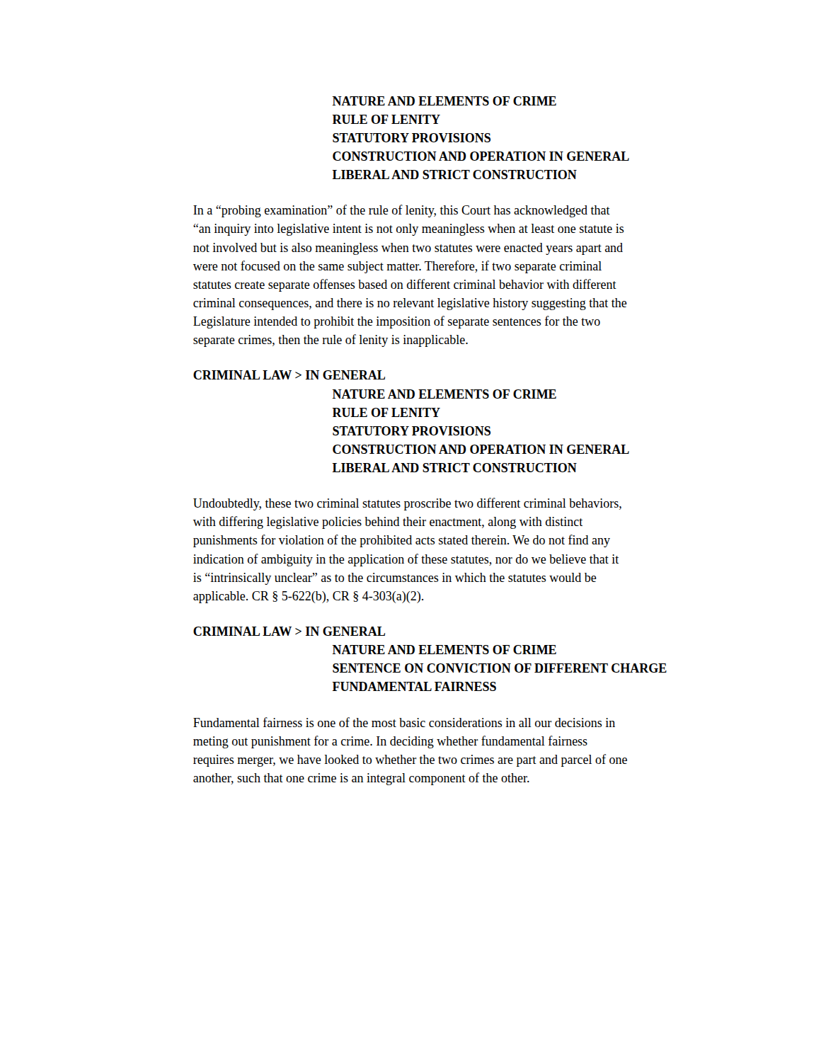NATURE AND ELEMENTS OF CRIME RULE OF LENITY STATUTORY PROVISIONS CONSTRUCTION AND OPERATION IN GENERAL LIBERAL AND STRICT CONSTRUCTION
In a “probing examination” of the rule of lenity, this Court has acknowledged that “an inquiry into legislative intent is not only meaningless when at least one statute is not involved but is also meaningless when two statutes were enacted years apart and were not focused on the same subject matter. Therefore, if two separate criminal statutes create separate offenses based on different criminal behavior with different criminal consequences, and there is no relevant legislative history suggesting that the Legislature intended to prohibit the imposition of separate sentences for the two separate crimes, then the rule of lenity is inapplicable.
CRIMINAL LAW > IN GENERAL NATURE AND ELEMENTS OF CRIME RULE OF LENITY STATUTORY PROVISIONS CONSTRUCTION AND OPERATION IN GENERAL LIBERAL AND STRICT CONSTRUCTION
Undoubtedly, these two criminal statutes proscribe two different criminal behaviors, with differing legislative policies behind their enactment, along with distinct punishments for violation of the prohibited acts stated therein. We do not find any indication of ambiguity in the application of these statutes, nor do we believe that it is “intrinsically unclear” as to the circumstances in which the statutes would be applicable. CR § 5-622(b), CR § 4-303(a)(2).
CRIMINAL LAW > IN GENERAL NATURE AND ELEMENTS OF CRIME SENTENCE ON CONVICTION OF DIFFERENT CHARGE FUNDAMENTAL FAIRNESS
Fundamental fairness is one of the most basic considerations in all our decisions in meting out punishment for a crime. In deciding whether fundamental fairness requires merger, we have looked to whether the two crimes are part and parcel of one another, such that one crime is an integral component of the other.